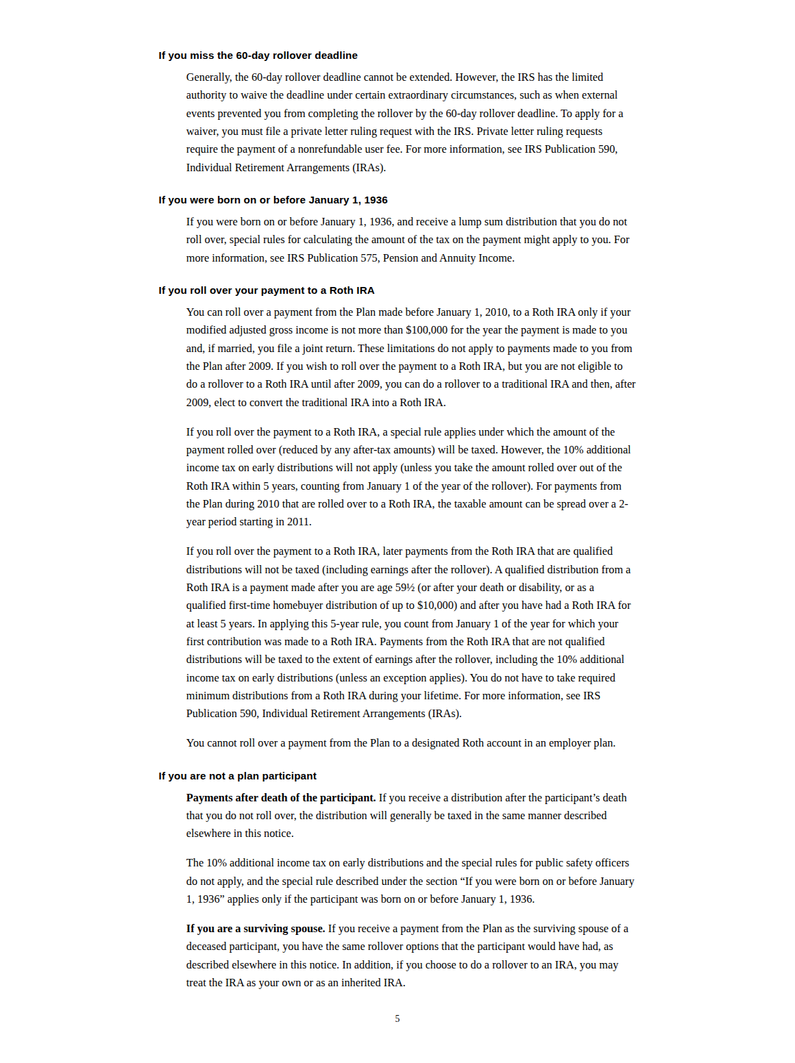If you miss the 60-day rollover deadline
Generally, the 60-day rollover deadline cannot be extended. However, the IRS has the limited authority to waive the deadline under certain extraordinary circumstances, such as when external events prevented you from completing the rollover by the 60-day rollover deadline. To apply for a waiver, you must file a private letter ruling request with the IRS. Private letter ruling requests require the payment of a nonrefundable user fee. For more information, see IRS Publication 590, Individual Retirement Arrangements (IRAs).
If you were born on or before January 1, 1936
If you were born on or before January 1, 1936, and receive a lump sum distribution that you do not roll over, special rules for calculating the amount of the tax on the payment might apply to you. For more information, see IRS Publication 575, Pension and Annuity Income.
If you roll over your payment to a Roth IRA
You can roll over a payment from the Plan made before January 1, 2010, to a Roth IRA only if your modified adjusted gross income is not more than $100,000 for the year the payment is made to you and, if married, you file a joint return. These limitations do not apply to payments made to you from the Plan after 2009. If you wish to roll over the payment to a Roth IRA, but you are not eligible to do a rollover to a Roth IRA until after 2009, you can do a rollover to a traditional IRA and then, after 2009, elect to convert the traditional IRA into a Roth IRA.
If you roll over the payment to a Roth IRA, a special rule applies under which the amount of the payment rolled over (reduced by any after-tax amounts) will be taxed. However, the 10% additional income tax on early distributions will not apply (unless you take the amount rolled over out of the Roth IRA within 5 years, counting from January 1 of the year of the rollover). For payments from the Plan during 2010 that are rolled over to a Roth IRA, the taxable amount can be spread over a 2-year period starting in 2011.
If you roll over the payment to a Roth IRA, later payments from the Roth IRA that are qualified distributions will not be taxed (including earnings after the rollover). A qualified distribution from a Roth IRA is a payment made after you are age 59½ (or after your death or disability, or as a qualified first-time homebuyer distribution of up to $10,000) and after you have had a Roth IRA for at least 5 years. In applying this 5-year rule, you count from January 1 of the year for which your first contribution was made to a Roth IRA. Payments from the Roth IRA that are not qualified distributions will be taxed to the extent of earnings after the rollover, including the 10% additional income tax on early distributions (unless an exception applies). You do not have to take required minimum distributions from a Roth IRA during your lifetime. For more information, see IRS Publication 590, Individual Retirement Arrangements (IRAs).
You cannot roll over a payment from the Plan to a designated Roth account in an employer plan.
If you are not a plan participant
Payments after death of the participant. If you receive a distribution after the participant’s death that you do not roll over, the distribution will generally be taxed in the same manner described elsewhere in this notice.
The 10% additional income tax on early distributions and the special rules for public safety officers do not apply, and the special rule described under the section “If you were born on or before January 1, 1936” applies only if the participant was born on or before January 1, 1936.
If you are a surviving spouse. If you receive a payment from the Plan as the surviving spouse of a deceased participant, you have the same rollover options that the participant would have had, as described elsewhere in this notice. In addition, if you choose to do a rollover to an IRA, you may treat the IRA as your own or as an inherited IRA.
5